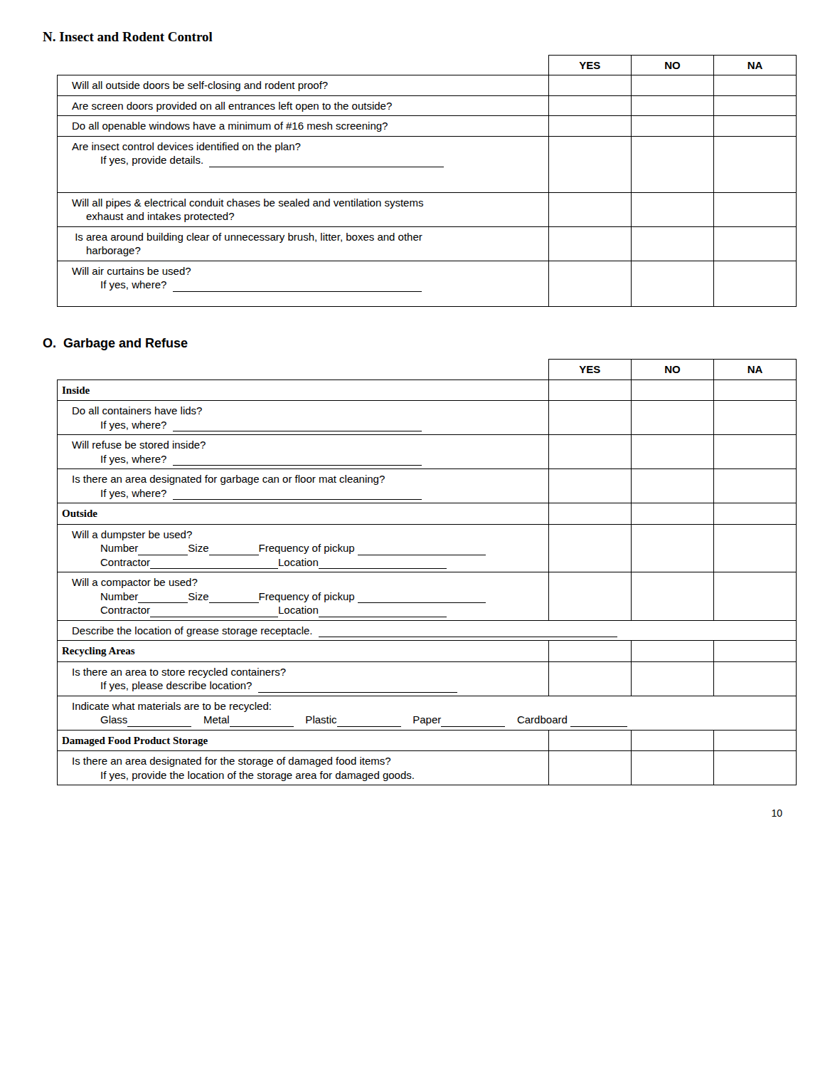N. Insect and Rodent Control
| | YES | NO | NA |
| --- | --- | --- | --- |
| Will all outside doors be self-closing and rodent proof? | | | |
| Are screen doors provided on all entrances left open to the outside? | | | |
| Do all openable windows have a minimum of #16 mesh screening? | | | |
| Are insect control devices identified on the plan? If yes, provide details. | | | |
| Will all pipes & electrical conduit chases be sealed and ventilation systems exhaust and intakes protected? | | | |
| Is area around building clear of unnecessary brush, litter, boxes and other harborage? | | | |
| Will air curtains be used? If yes, where? | | | |
O. Garbage and Refuse
| | YES | NO | NA |
| --- | --- | --- | --- |
| Inside | | | |
| Do all containers have lids? If yes, where? | | | |
| Will refuse be stored inside? If yes, where? | | | |
| Is there an area designated for garbage can or floor mat cleaning? If yes, where? | | | |
| Outside | | | |
| Will a dumpster be used? Number Size Frequency of pickup Contractor Location | | | |
| Will a compactor be used? Number Size Frequency of pickup Contractor Location | | | |
| Describe the location of grease storage receptacle. |
| Recycling Areas | | | |
| Is there an area to store recycled containers? If yes, please describe location? | | | |
| Indicate what materials are to be recycled: Glass Metal Plastic Paper Cardboard |
| Damaged Food Product Storage | | | |
| Is there an area designated for the storage of damaged food items? If yes, provide the location of the storage area for damaged goods. | | | |
10